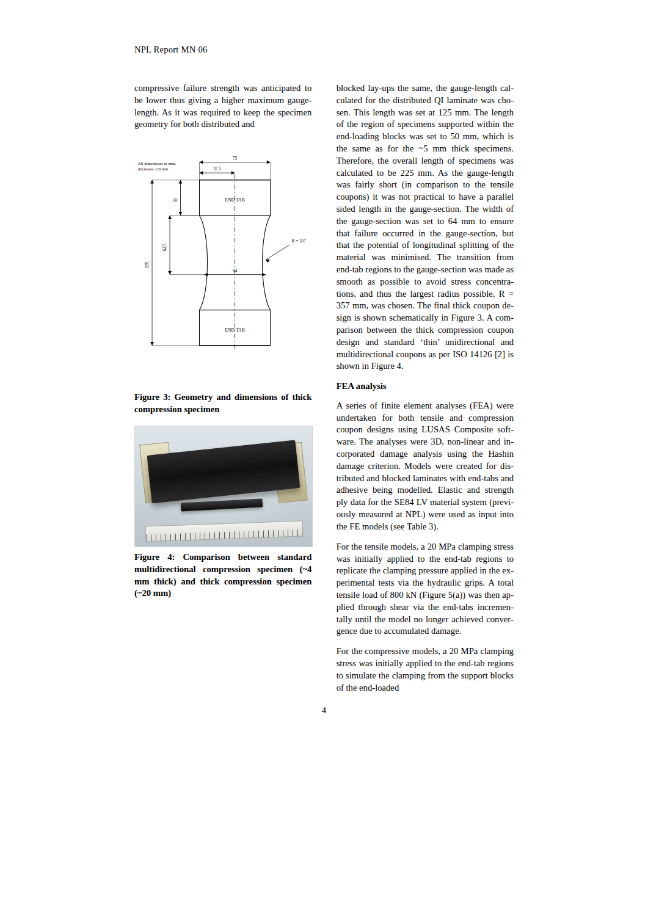NPL Report MN 06
compressive failure strength was anticipated to be lower thus giving a higher maximum gauge-length. As it was required to keep the specimen geometry for both distributed and
75 37.5 50 62.5 225 64 R = 357 END TAB END TAB All dimensions in mm, thickness ~20 mm
Figure 3: Geometry and dimensions of thick compression specimen
Figure 4: Comparison between standard multidirectional compression specimen (~4 mm thick) and thick compression specimen (~20 mm)
blocked lay-ups the same, the gauge-length calculated for the distributed QI laminate was chosen. This length was set at 125 mm. The length of the region of specimens supported within the end-loading blocks was set to 50 mm, which is the same as for the ~5 mm thick specimens. Therefore, the overall length of specimens was calculated to be 225 mm. As the gauge-length was fairly short (in comparison to the tensile coupons) it was not practical to have a parallel sided length in the gauge-section. The width of the gauge-section was set to 64 mm to ensure that failure occurred in the gauge-section, but that the potential of longitudinal splitting of the material was minimised. The transition from end-tab regions to the gauge-section was made as smooth as possible to avoid stress concentrations, and thus the largest radius possible, R = 357 mm, was chosen. The final thick coupon design is shown schematically in Figure 3. A comparison between the thick compression coupon design and standard ‘thin’ unidirectional and multidirectional coupons as per ISO 14126 [2] is shown in Figure 4.
FEA analysis
A series of finite element analyses (FEA) were undertaken for both tensile and compression coupon designs using LUSAS Composite software. The analyses were 3D, non-linear and incorporated damage analysis using the Hashin damage criterion. Models were created for distributed and blocked laminates with end-tabs and adhesive being modelled. Elastic and strength ply data for the SE84 LV material system (previously measured at NPL) were used as input into the FE models (see Table 3).
For the tensile models, a 20 MPa clamping stress was initially applied to the end-tab regions to replicate the clamping pressure applied in the experimental tests via the hydraulic grips. A total tensile load of 800 kN (Figure 5(a)) was then applied through shear via the end-tabs incrementally until the model no longer achieved convergence due to accumulated damage.
For the compressive models, a 20 MPa clamping stress was initially applied to the end-tab regions to simulate the clamping from the support blocks of the end-loaded
4